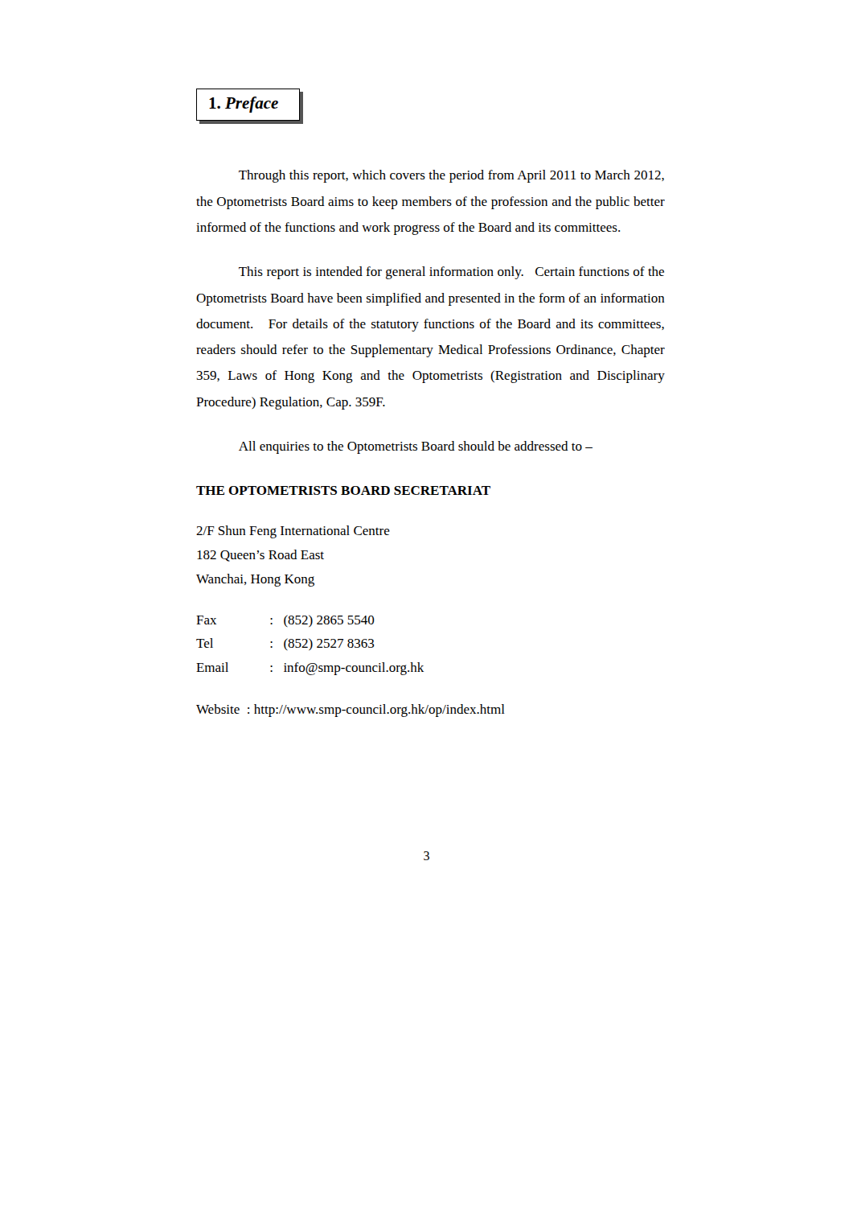1. Preface
Through this report, which covers the period from April 2011 to March 2012, the Optometrists Board aims to keep members of the profession and the public better informed of the functions and work progress of the Board and its committees.
This report is intended for general information only. Certain functions of the Optometrists Board have been simplified and presented in the form of an information document. For details of the statutory functions of the Board and its committees, readers should refer to the Supplementary Medical Professions Ordinance, Chapter 359, Laws of Hong Kong and the Optometrists (Registration and Disciplinary Procedure) Regulation, Cap. 359F.
All enquiries to the Optometrists Board should be addressed to –
THE OPTOMETRISTS BOARD SECRETARIAT
2/F Shun Feng International Centre
182 Queen’s Road East
Wanchai, Hong Kong
| Fax | : | (852) 2865 5540 |
| Tel | : | (852) 2527 8363 |
| Email | : | info@smp-council.org.hk |
Website : http://www.smp-council.org.hk/op/index.html
3